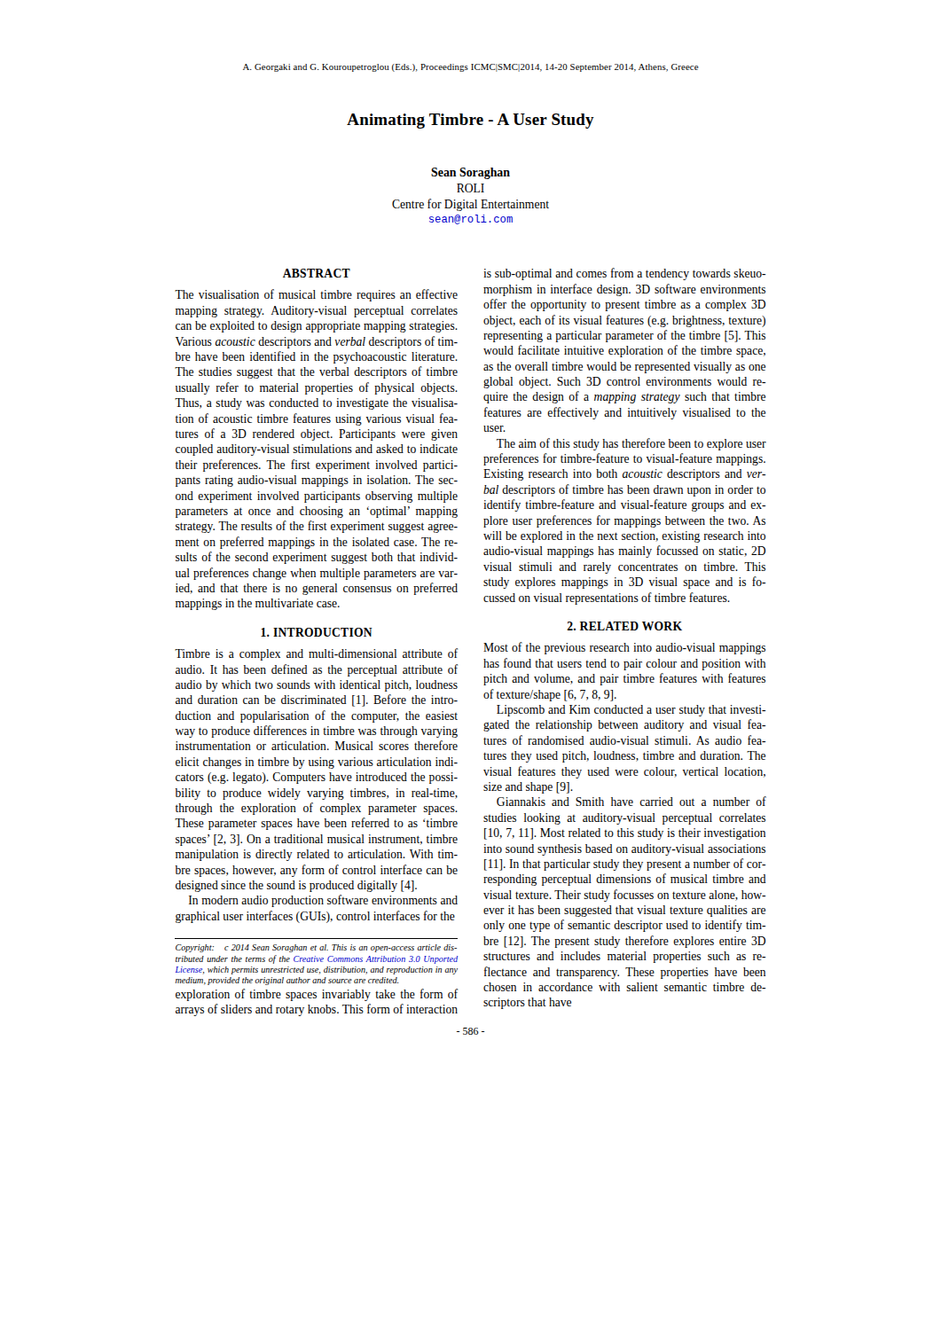A. Georgaki and G. Kouroupetroglou (Eds.), Proceedings ICMC|SMC|2014, 14-20 September 2014, Athens, Greece
Animating Timbre - A User Study
Sean Soraghan
ROLI
Centre for Digital Entertainment
sean@roli.com
Abstract
The visualisation of musical timbre requires an effective mapping strategy. Auditory-visual perceptual correlates can be exploited to design appropriate mapping strategies. Various acoustic descriptors and verbal descriptors of timbre have been identified in the psychoacoustic literature. The studies suggest that the verbal descriptors of timbre usually refer to material properties of physical objects. Thus, a study was conducted to investigate the visualisation of acoustic timbre features using various visual features of a 3D rendered object. Participants were given coupled auditory-visual stimulations and asked to indicate their preferences. The first experiment involved participants rating audio-visual mappings in isolation. The second experiment involved participants observing multiple parameters at once and choosing an ‘optimal’ mapping strategy. The results of the first experiment suggest agreement on preferred mappings in the isolated case. The results of the second experiment suggest both that individual preferences change when multiple parameters are varied, and that there is no general consensus on preferred mappings in the multivariate case.
1. Introduction
Timbre is a complex and multi-dimensional attribute of audio. It has been defined as the perceptual attribute of audio by which two sounds with identical pitch, loudness and duration can be discriminated [1]. Before the introduction and popularisation of the computer, the easiest way to produce differences in timbre was through varying instrumentation or articulation. Musical scores therefore elicit changes in timbre by using various articulation indicators (e.g. legato). Computers have introduced the possibility to produce widely varying timbres, in real-time, through the exploration of complex parameter spaces. These parameter spaces have been referred to as ‘timbre spaces’ [2, 3]. On a traditional musical instrument, timbre manipulation is directly related to articulation. With timbre spaces, however, any form of control interface can be designed since the sound is produced digitally [4].
In modern audio production software environments and graphical user interfaces (GUIs), control interfaces for the
Copyright: ⃝c 2014 Sean Soraghan et al. This is an open-access article distributed under the terms of the Creative Commons Attribution 3.0 Unported License, which permits unrestricted use, distribution, and reproduction in any medium, provided the original author and source are credited.
exploration of timbre spaces invariably take the form of arrays of sliders and rotary knobs. This form of interaction is sub-optimal and comes from a tendency towards skeuomorphism in interface design. 3D software environments offer the opportunity to present timbre as a complex 3D object, each of its visual features (e.g. brightness, texture) representing a particular parameter of the timbre [5]. This would facilitate intuitive exploration of the timbre space, as the overall timbre would be represented visually as one global object. Such 3D control environments would require the design of a mapping strategy such that timbre features are effectively and intuitively visualised to the user.
The aim of this study has therefore been to explore user preferences for timbre-feature to visual-feature mappings. Existing research into both acoustic descriptors and verbal descriptors of timbre has been drawn upon in order to identify timbre-feature and visual-feature groups and explore user preferences for mappings between the two. As will be explored in the next section, existing research into audio-visual mappings has mainly focussed on static, 2D visual stimuli and rarely concentrates on timbre. This study explores mappings in 3D visual space and is focussed on visual representations of timbre features.
2. Related Work
Most of the previous research into audio-visual mappings has found that users tend to pair colour and position with pitch and volume, and pair timbre features with features of texture/shape [6, 7, 8, 9].
Lipscomb and Kim conducted a user study that investigated the relationship between auditory and visual features of randomised audio-visual stimuli. As audio features they used pitch, loudness, timbre and duration. The visual features they used were colour, vertical location, size and shape [9].
Giannakis and Smith have carried out a number of studies looking at auditory-visual perceptual correlates [10, 7, 11]. Most related to this study is their investigation into sound synthesis based on auditory-visual associations [11]. In that particular study they present a number of corresponding perceptual dimensions of musical timbre and visual texture. Their study focusses on texture alone, however it has been suggested that visual texture qualities are only one type of semantic descriptor used to identify timbre [12]. The present study therefore explores entire 3D structures and includes material properties such as reflectance and transparency. These properties have been chosen in accordance with salient semantic timbre descriptors that have
- 586 -